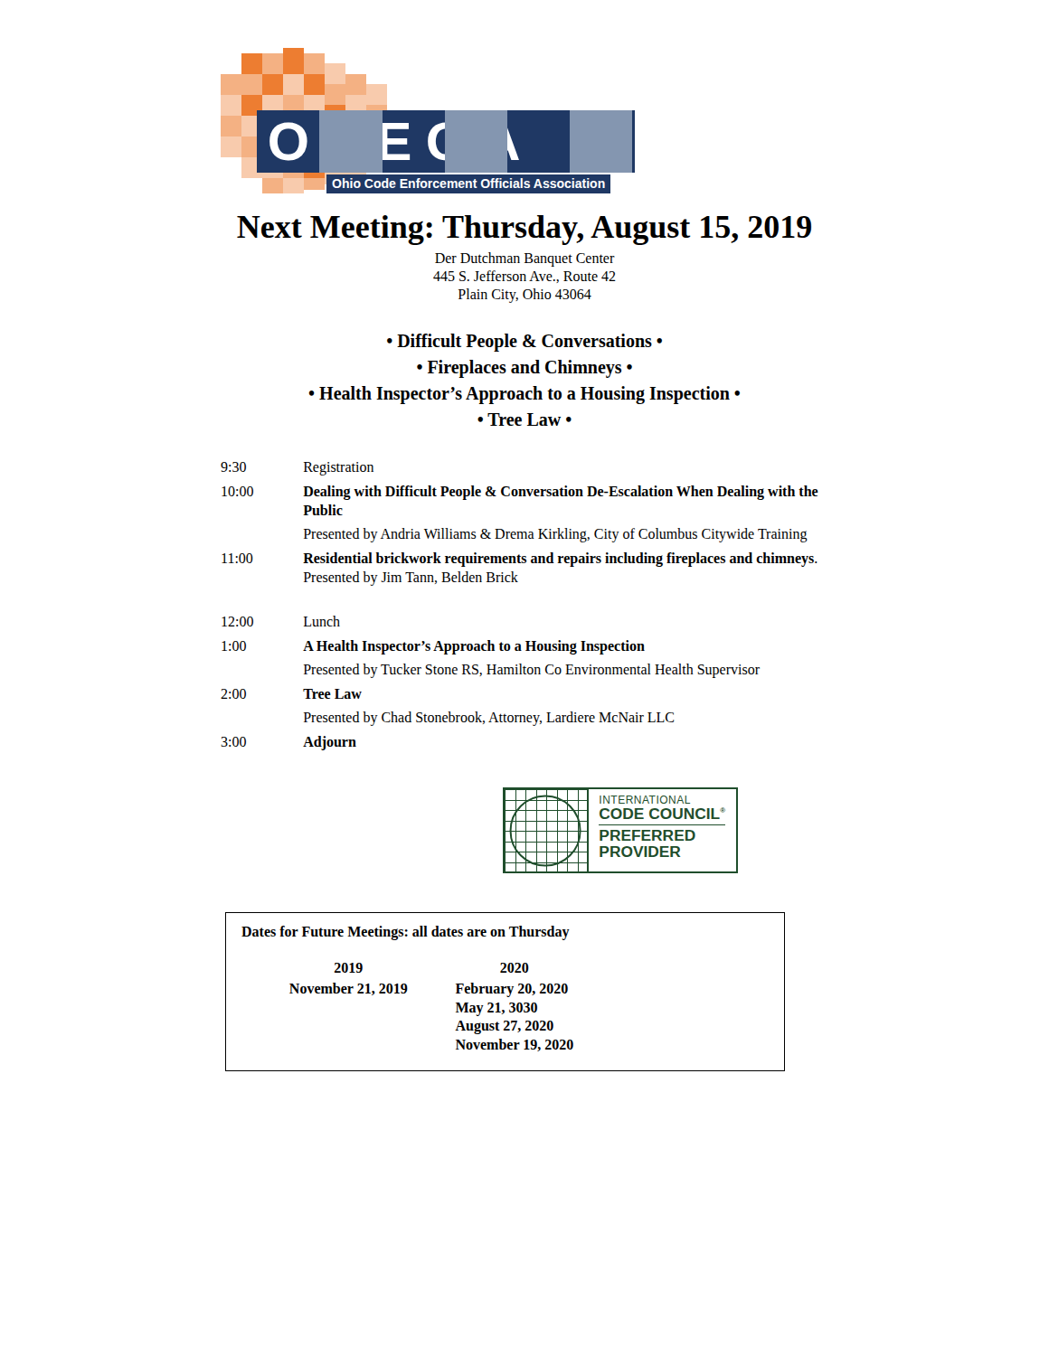OCEOA
Ohio Code Enforcement Officials Association
Next Meeting: Thursday, August 15, 2019
Der Dutchman Banquet Center
445 S. Jefferson Ave., Route 42
Plain City, Ohio 43064
• Difficult People & Conversations •
• Fireplaces and Chimneys •
• Health Inspector’s Approach to a Housing Inspection •
• Tree Law •
| 9:30 | Registration |
| 10:00 | Dealing with Difficult People & Conversation De-Escalation When Dealing with the Public Presented by Andria Williams & Drema Kirkling, City of Columbus Citywide Training |
| 11:00 | Residential brickwork requirements and repairs including fireplaces and chimneys . Presented by Jim Tann, Belden Brick |
| 12:00 | Lunch |
| 1:00 | A Health Inspector’s Approach to a Housing Inspection Presented by Tucker Stone RS, Hamilton Co Environmental Health Supervisor |
| 2:00 | Tree Law Presented by Chad Stonebrook, Attorney, Lardiere McNair LLC |
| 3:00 | Adjourn |
INTERNATIONAL
CODE COUNCIL®
PREFERRED
PROVIDER
Dates for Future Meetings: all dates are on Thursday
| 2019 | 2020 |
| November 21, 2019 | February 20, 2020 May 21, 3030 August 27, 2020 November 19, 2020 |